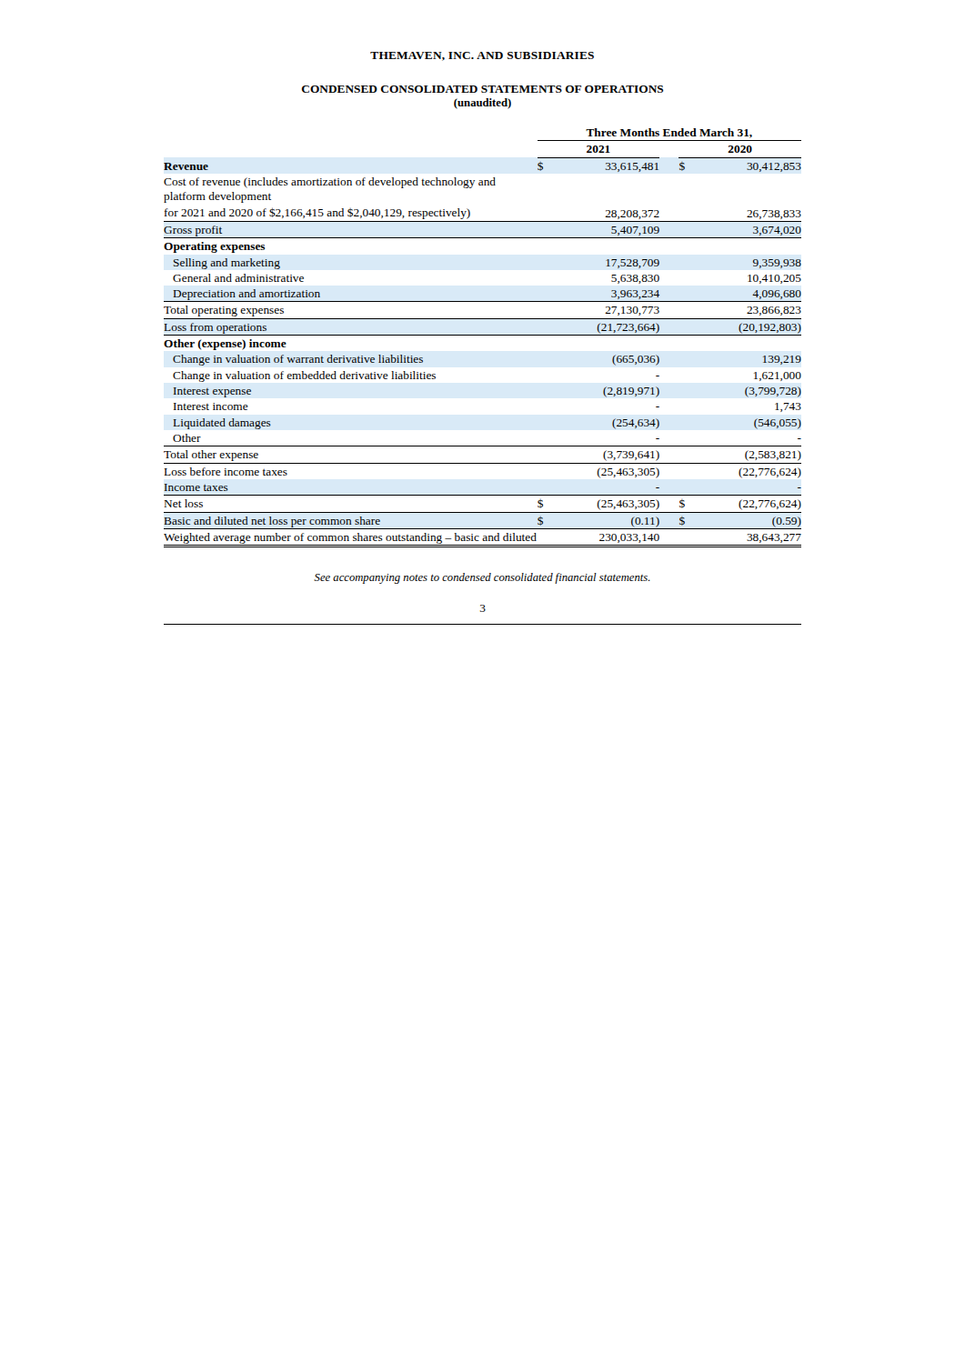THEMAVEN, INC. AND SUBSIDIARIES
CONDENSED CONSOLIDATED STATEMENTS OF OPERATIONS
(unaudited)
| | Three Months Ended March 31, |
| | 2021 | | 2020 |
| Revenue | $ | 33,615,481 | | $ | 30,412,853 |
| Cost of revenue (includes amortization of developed technology and platform development | | | | | |
| for 2021 and 2020 of $2,166,415 and $2,040,129, respectively) | | 28,208,372 | | | 26,738,833 |
| Gross profit | | 5,407,109 | | | 3,674,020 |
| Operating expenses | | | | | |
| Selling and marketing | | 17,528,709 | | | 9,359,938 |
| General and administrative | | 5,638,830 | | | 10,410,205 |
| Depreciation and amortization | | 3,963,234 | | | 4,096,680 |
| Total operating expenses | | 27,130,773 | | | 23,866,823 |
| Loss from operations | | (21,723,664) | | | (20,192,803) |
| Other (expense) income | | | | | |
| Change in valuation of warrant derivative liabilities | | (665,036) | | | 139,219 |
| Change in valuation of embedded derivative liabilities | | - | | | 1,621,000 |
| Interest expense | | (2,819,971) | | | (3,799,728) |
| Interest income | | - | | | 1,743 |
| Liquidated damages | | (254,634) | | | (546,055) |
| Other | | - | | | - |
| Total other expense | | (3,739,641) | | | (2,583,821) |
| Loss before income taxes | | (25,463,305) | | | (22,776,624) |
| Income taxes | | - | | | - |
| Net loss | $ | (25,463,305) | | $ | (22,776,624) |
| Basic and diluted net loss per common share | $ | (0.11) | | $ | (0.59) |
| Weighted average number of common shares outstanding – basic and diluted | | 230,033,140 | | | 38,643,277 |
See accompanying notes to condensed consolidated financial statements.
3